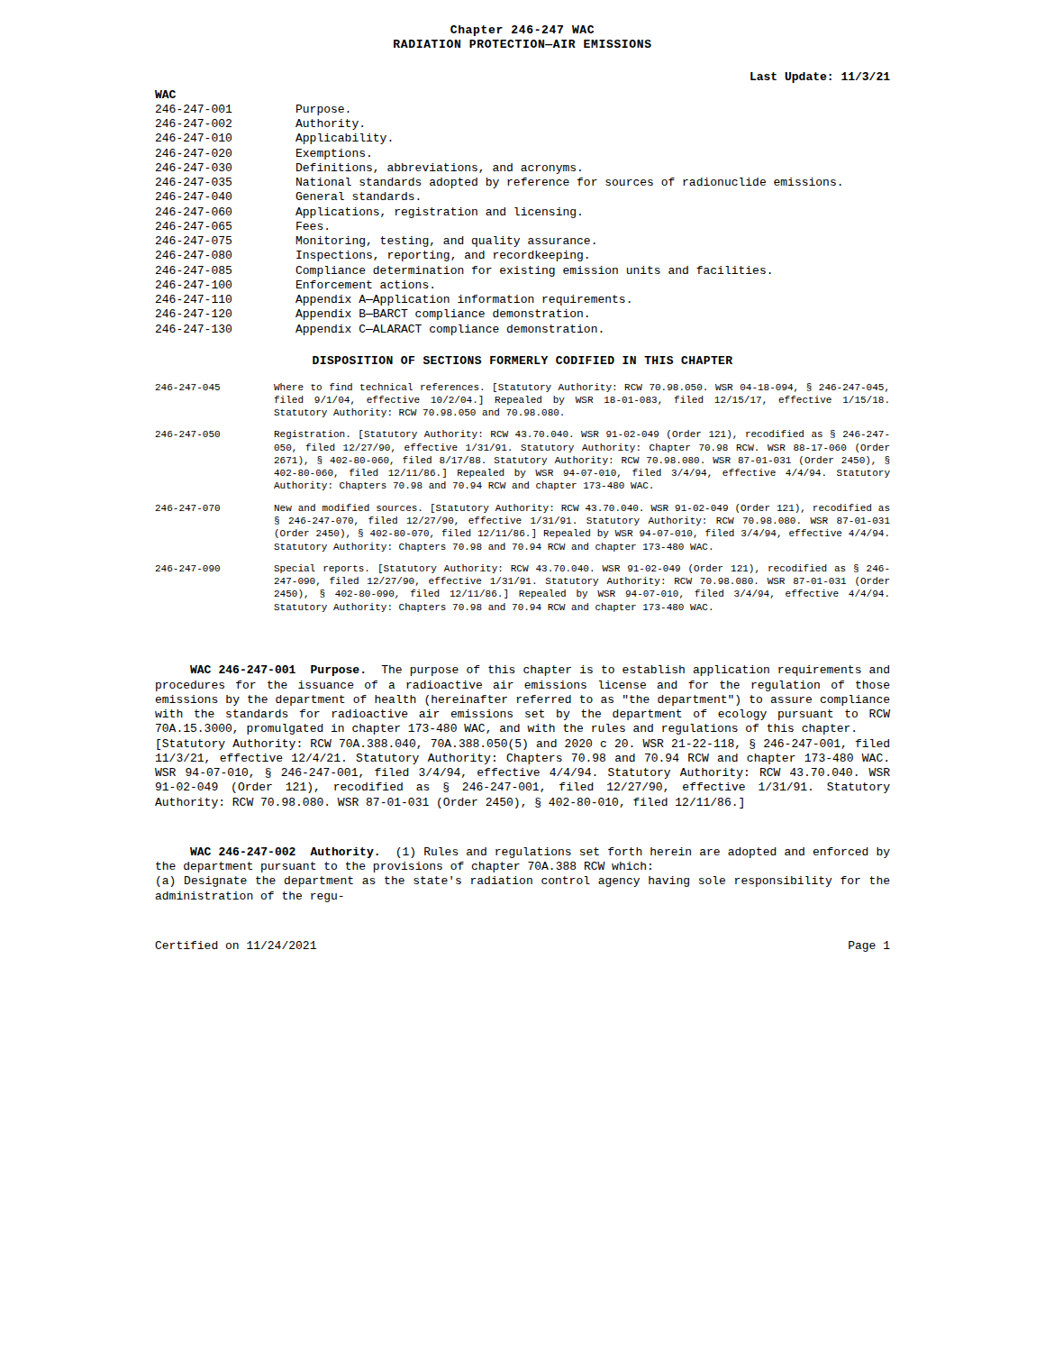Chapter 246-247 WAC
RADIATION PROTECTION—AIR EMISSIONS
Last Update: 11/3/21
WAC
| 246-247-001 | Purpose. |
| 246-247-002 | Authority. |
| 246-247-010 | Applicability. |
| 246-247-020 | Exemptions. |
| 246-247-030 | Definitions, abbreviations, and acronyms. |
| 246-247-035 | National standards adopted by reference for sources of radionuclide emissions. |
| 246-247-040 | General standards. |
| 246-247-060 | Applications, registration and licensing. |
| 246-247-065 | Fees. |
| 246-247-075 | Monitoring, testing, and quality assurance. |
| 246-247-080 | Inspections, reporting, and recordkeeping. |
| 246-247-085 | Compliance determination for existing emission units and facilities. |
| 246-247-100 | Enforcement actions. |
| 246-247-110 | Appendix A—Application information requirements. |
| 246-247-120 | Appendix B—BARCT compliance demonstration. |
| 246-247-130 | Appendix C—ALARACT compliance demonstration. |
DISPOSITION OF SECTIONS FORMERLY CODIFIED IN THIS CHAPTER
| 246-247-045 | Where to find technical references. [Statutory Authority: RCW 70.98.050. WSR 04-18-094, § 246-247-045, filed 9/1/04, effective 10/2/04.] Repealed by WSR 18-01-083, filed 12/15/17, effective 1/15/18. Statutory Authority: RCW 70.98.050 and 70.98.080. |
| 246-247-050 | Registration. [Statutory Authority: RCW 43.70.040. WSR 91-02-049 (Order 121), recodified as § 246-247-050, filed 12/27/90, effective 1/31/91. Statutory Authority: Chapter 70.98 RCW. WSR 88-17-060 (Order 2671), § 402-80-060, filed 8/17/88. Statutory Authority: RCW 70.98.080. WSR 87-01-031 (Order 2450), § 402-80-060, filed 12/11/86.] Repealed by WSR 94-07-010, filed 3/4/94, effective 4/4/94. Statutory Authority: Chapters 70.98 and 70.94 RCW and chapter 173-480 WAC. |
| 246-247-070 | New and modified sources. [Statutory Authority: RCW 43.70.040. WSR 91-02-049 (Order 121), recodified as § 246-247-070, filed 12/27/90, effective 1/31/91. Statutory Authority: RCW 70.98.080. WSR 87-01-031 (Order 2450), § 402-80-070, filed 12/11/86.] Repealed by WSR 94-07-010, filed 3/4/94, effective 4/4/94. Statutory Authority: Chapters 70.98 and 70.94 RCW and chapter 173-480 WAC. |
| 246-247-090 | Special reports. [Statutory Authority: RCW 43.70.040. WSR 91-02-049 (Order 121), recodified as § 246-247-090, filed 12/27/90, effective 1/31/91. Statutory Authority: RCW 70.98.080. WSR 87-01-031 (Order 2450), § 402-80-090, filed 12/11/86.] Repealed by WSR 94-07-010, filed 3/4/94, effective 4/4/94. Statutory Authority: Chapters 70.98 and 70.94 RCW and chapter 173-480 WAC. |
WAC 246-247-001 Purpose. The purpose of this chapter is to establish application requirements and procedures for the issuance of a radioactive air emissions license and for the regulation of those emissions by the department of health (hereinafter referred to as "the department") to assure compliance with the standards for radioactive air emissions set by the department of ecology pursuant to RCW 70A.15.3000, promulgated in chapter 173-480 WAC, and with the rules and regulations of this chapter.
[Statutory Authority: RCW 70A.388.040, 70A.388.050(5) and 2020 c 20. WSR 21-22-118, § 246-247-001, filed 11/3/21, effective 12/4/21. Statutory Authority: Chapters 70.98 and 70.94 RCW and chapter 173-480 WAC. WSR 94-07-010, § 246-247-001, filed 3/4/94, effective 4/4/94. Statutory Authority: RCW 43.70.040. WSR 91-02-049 (Order 121), recodified as § 246-247-001, filed 12/27/90, effective 1/31/91. Statutory Authority: RCW 70.98.080. WSR 87-01-031 (Order 2450), § 402-80-010, filed 12/11/86.]
WAC 246-247-002 Authority. (1) Rules and regulations set forth herein are adopted and enforced by the department pursuant to the provisions of chapter 70A.388 RCW which:
(a) Designate the department as the state's radiation control agency having sole responsibility for the administration of the regu-
Certified on 11/24/2021 Page 1